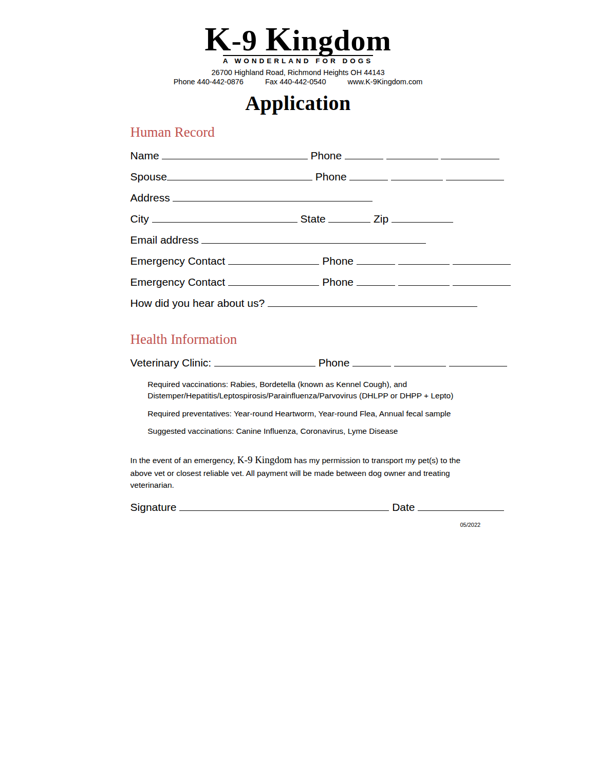K-9 Kingdom
A WONDERLAND FOR DOGS
26700 Highland Road, Richmond Heights OH 44143
Phone 440-442-0876 Fax 440-442-0540 www.K-9Kingdom.com
Application
Human Record
Name Phone
Spouse Phone
Address
City State Zip
Email address
Emergency Contact Phone
Emergency Contact Phone
How did you hear about us?
Health Information
Veterinary Clinic: Phone
Required vaccinations: Rabies, Bordetella (known as Kennel Cough), and Distemper/Hepatitis/Leptospirosis/Parainfluenza/Parvovirus (DHLPP or DHPP + Lepto)
Required preventatives: Year-round Heartworm, Year-round Flea, Annual fecal sample
Suggested vaccinations: Canine Influenza, Coronavirus, Lyme Disease
In the event of an emergency, K-9 Kingdom has my permission to transport my pet(s) to the above vet or closest reliable vet. All payment will be made between dog owner and treating veterinarian.
Signature Date
05/2022